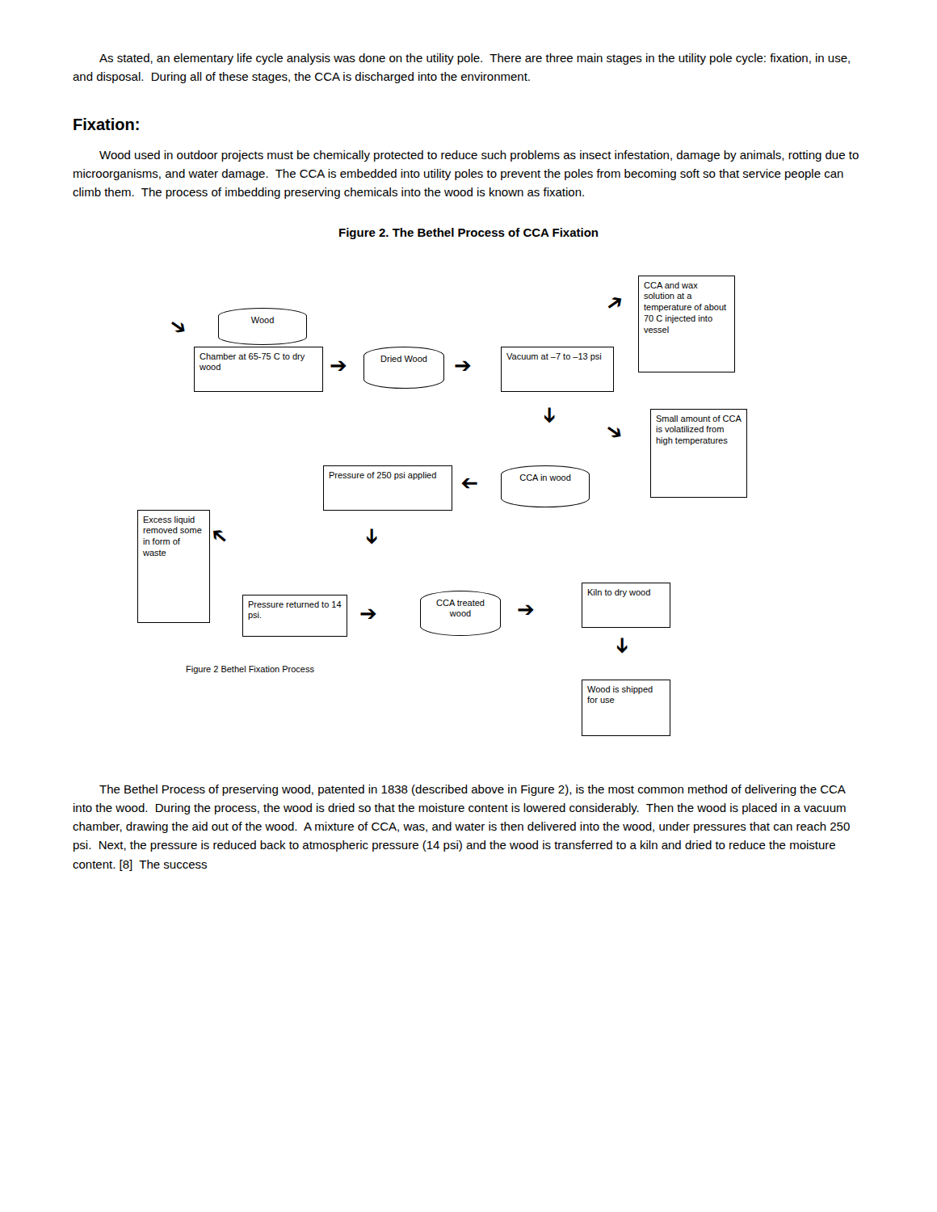As stated, an elementary life cycle analysis was done on the utility pole. There are three main stages in the utility pole cycle: fixation, in use, and disposal. During all of these stages, the CCA is discharged into the environment.
Fixation:
Wood used in outdoor projects must be chemically protected to reduce such problems as insect infestation, damage by animals, rotting due to microorganisms, and water damage. The CCA is embedded into utility poles to prevent the poles from becoming soft so that service people can climb them. The process of imbedding preserving chemicals into the wood is known as fixation.
Figure 2. The Bethel Process of CCA Fixation
Wood
Chamber at 65-75 C to dry wood
Dried Wood
Vacuum at –7 to –13 psi
CCA and wax solution at a temperature of about 70 C injected into vessel
Small amount of CCA is volatilized from high temperatures
CCA in wood
Pressure of 250 psi applied
Excess liquid removed some in form of waste
Pressure returned to 14 psi.
CCA treated wood
Kiln to dry wood
Wood is shipped for use
Figure 2 Bethel Fixation Process
➔ ➔ ➔ ➔ ➔ ➔ ➔ ➔ ➔ ➔ ➔ ➔
The Bethel Process of preserving wood, patented in 1838 (described above in Figure 2), is the most common method of delivering the CCA into the wood. During the process, the wood is dried so that the moisture content is lowered considerably. Then the wood is placed in a vacuum chamber, drawing the aid out of the wood. A mixture of CCA, was, and water is then delivered into the wood, under pressures that can reach 250 psi. Next, the pressure is reduced back to atmospheric pressure (14 psi) and the wood is transferred to a kiln and dried to reduce the moisture content. [8] The success